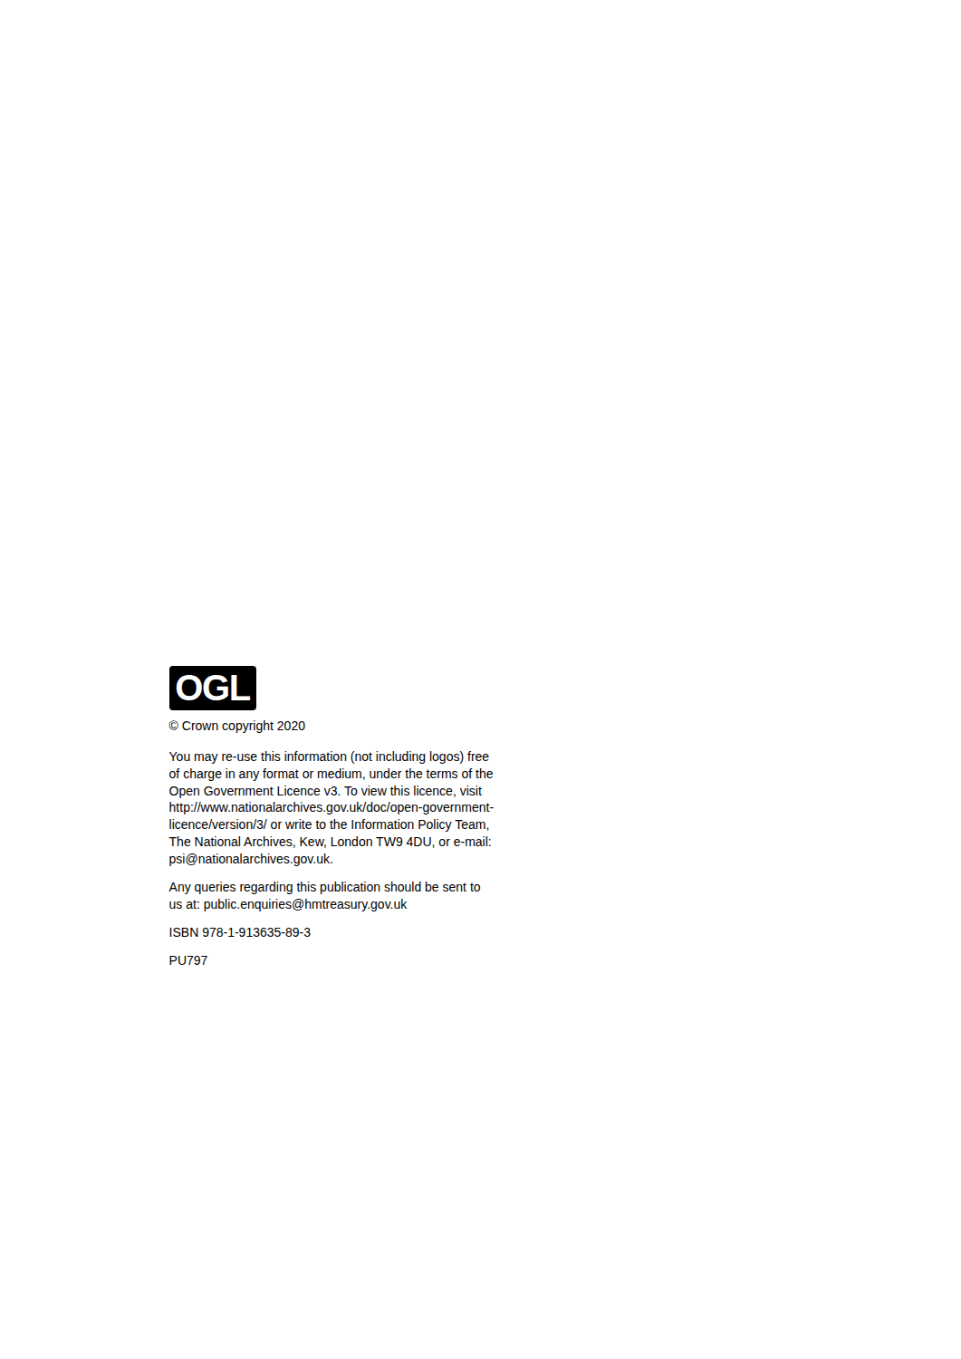OGL
© Crown copyright 2020
You may re-use this information (not including logos) free of charge in any format or medium, under the terms of the Open Government Licence v3. To view this licence, visit http://www.nationalarchives.gov.uk/doc/open-government-licence/version/3/ or write to the Information Policy Team, The National Archives, Kew, London TW9 4DU, or e-mail: psi@nationalarchives.gov.uk.
Any queries regarding this publication should be sent to us at: public.enquiries@hmtreasury.gov.uk
ISBN 978-1-913635-89-3
PU797